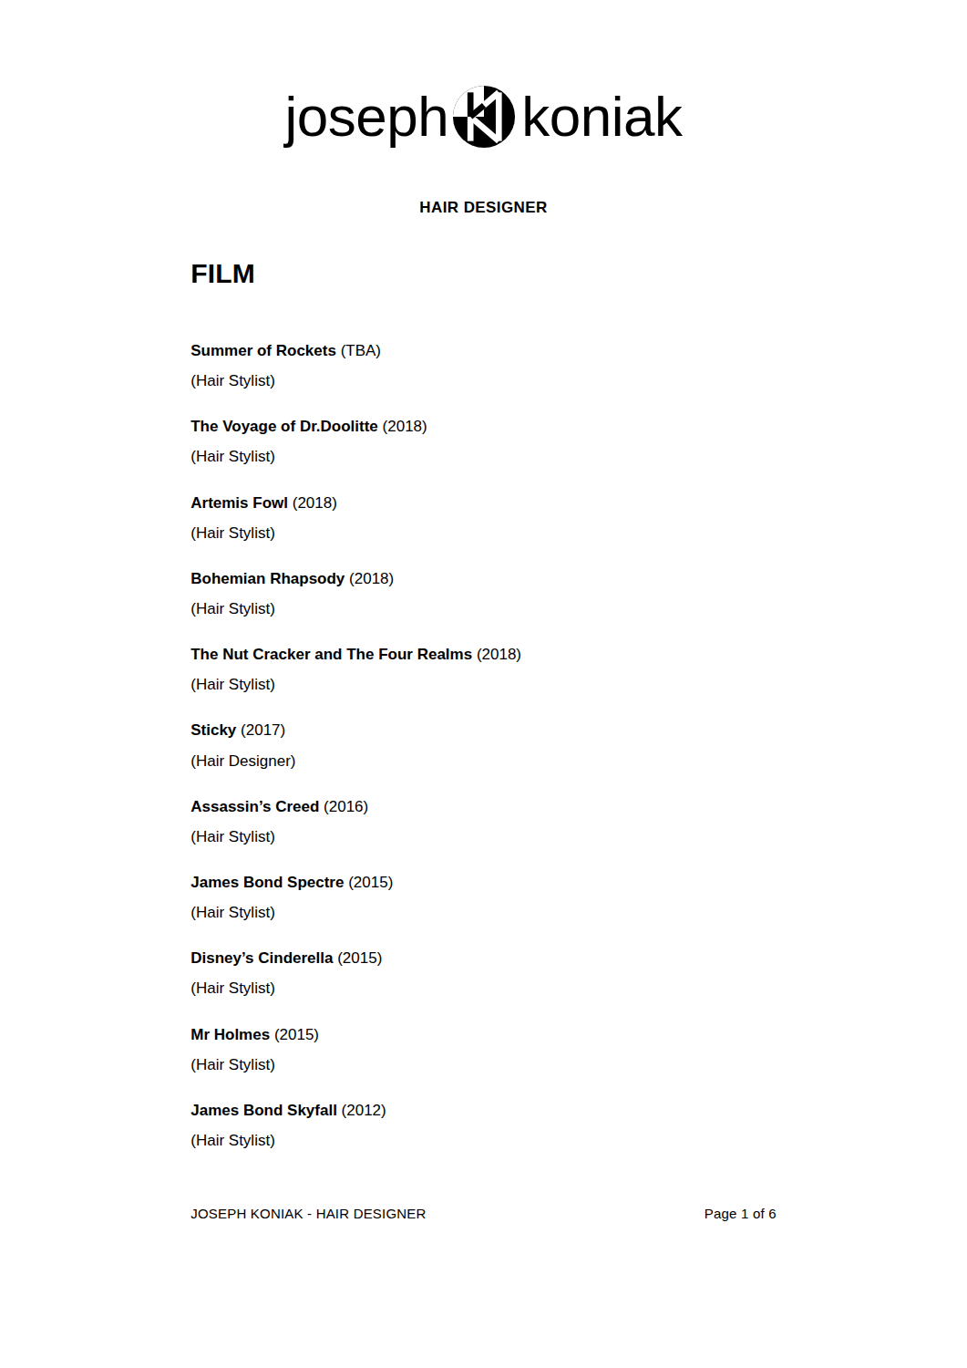joseph koniak
HAIR DESIGNER
FILM
Summer of Rockets (TBA)
(Hair Stylist)
The Voyage of Dr.Doolitte (2018)
(Hair Stylist)
Artemis Fowl (2018)
(Hair Stylist)
Bohemian Rhapsody (2018)
(Hair Stylist)
The Nut Cracker and The Four Realms (2018)
(Hair Stylist)
Sticky (2017)
(Hair Designer)
Assassin’s Creed (2016)
(Hair Stylist)
James Bond Spectre (2015)
(Hair Stylist)
Disney’s Cinderella (2015)
(Hair Stylist)
Mr Holmes (2015)
(Hair Stylist)
James Bond Skyfall (2012)
(Hair Stylist)
Joseph Koniak - Hair Designer
Page 1 of 6